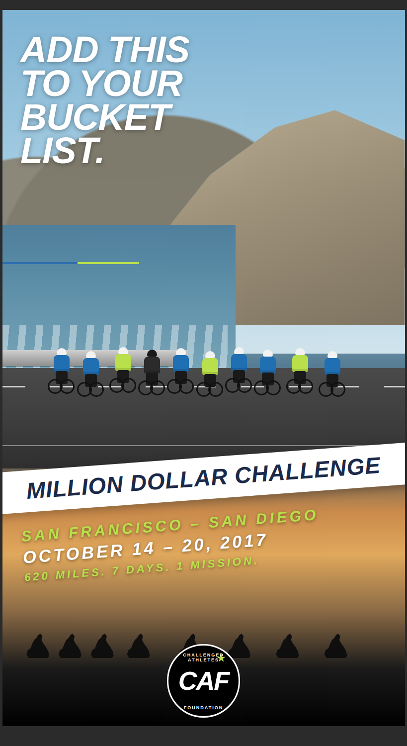Add this
to your
bucket
list.
Million Dollar Challenge
San Francisco – San Diego
October 14 – 20, 2017
620 Miles. 7 Days. 1 Mission.
Challenged Athletes CAF Foundation
Challenged Athletes Foundation — Million Dollar Challenge, San Francisco to San Diego, October 14–20, 2017. 620 miles. 7 days. 1 mission.